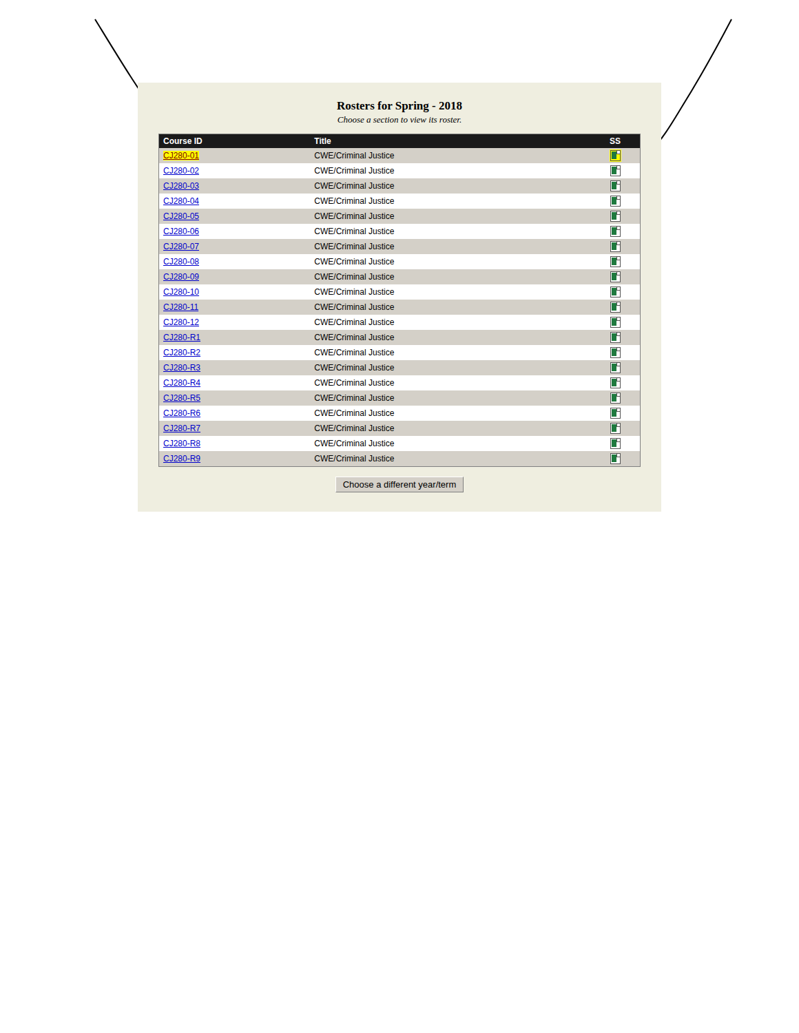Rosters for Spring - 2018
Choose a section to view its roster.
| Course ID | Title | SS |
| --- | --- | --- |
| CJ280-01 | CWE/Criminal Justice | |
| CJ280-02 | CWE/Criminal Justice | |
| CJ280-03 | CWE/Criminal Justice | |
| CJ280-04 | CWE/Criminal Justice | |
| CJ280-05 | CWE/Criminal Justice | |
| CJ280-06 | CWE/Criminal Justice | |
| CJ280-07 | CWE/Criminal Justice | |
| CJ280-08 | CWE/Criminal Justice | |
| CJ280-09 | CWE/Criminal Justice | |
| CJ280-10 | CWE/Criminal Justice | |
| CJ280-11 | CWE/Criminal Justice | |
| CJ280-12 | CWE/Criminal Justice | |
| CJ280-R1 | CWE/Criminal Justice | |
| CJ280-R2 | CWE/Criminal Justice | |
| CJ280-R3 | CWE/Criminal Justice | |
| CJ280-R4 | CWE/Criminal Justice | |
| CJ280-R5 | CWE/Criminal Justice | |
| CJ280-R6 | CWE/Criminal Justice | |
| CJ280-R7 | CWE/Criminal Justice | |
| CJ280-R8 | CWE/Criminal Justice | |
| CJ280-R9 | CWE/Criminal Justice | |
Choose a different year/term